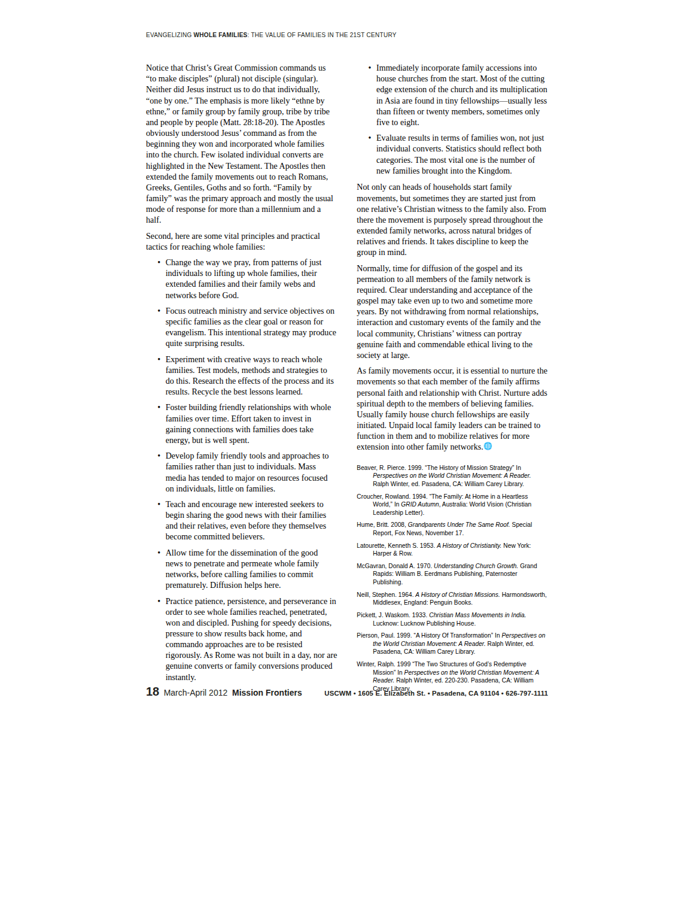Evangelizing Whole Families: The Value of Families in the 21st Century
Notice that Christ’s Great Commission commands us “to make disciples” (plural) not disciple (singular). Neither did Jesus instruct us to do that individually, “one by one.” The emphasis is more likely “ethne by ethne,” or family group by family group, tribe by tribe and people by people (Matt. 28:18-20). The Apostles obviously understood Jesus’ command as from the beginning they won and incorporated whole families into the church. Few isolated individual converts are highlighted in the New Testament. The Apostles then extended the family movements out to reach Romans, Greeks, Gentiles, Goths and so forth. “Family by family” was the primary approach and mostly the usual mode of response for more than a millennium and a half.
Second, here are some vital principles and practical tactics for reaching whole families:
Change the way we pray, from patterns of just individuals to lifting up whole families, their extended families and their family webs and networks before God.
Focus outreach ministry and service objectives on specific families as the clear goal or reason for evangelism. This intentional strategy may produce quite surprising results.
Experiment with creative ways to reach whole families. Test models, methods and strategies to do this. Research the effects of the process and its results. Recycle the best lessons learned.
Foster building friendly relationships with whole families over time. Effort taken to invest in gaining connections with families does take energy, but is well spent.
Develop family friendly tools and approaches to families rather than just to individuals. Mass media has tended to major on resources focused on individuals, little on families.
Teach and encourage new interested seekers to begin sharing the good news with their families and their relatives, even before they themselves become committed believers.
Allow time for the dissemination of the good news to penetrate and permeate whole family networks, before calling families to commit prematurely. Diffusion helps here.
Practice patience, persistence, and perseverance in order to see whole families reached, penetrated, won and discipled. Pushing for speedy decisions, pressure to show results back home, and commando approaches are to be resisted rigorously. As Rome was not built in a day, nor are genuine converts or family conversions produced instantly.
Immediately incorporate family accessions into house churches from the start. Most of the cutting edge extension of the church and its multiplication in Asia are found in tiny fellowships—usually less than fifteen or twenty members, sometimes only five to eight.
Evaluate results in terms of families won, not just individual converts. Statistics should reflect both categories. The most vital one is the number of new families brought into the Kingdom.
Not only can heads of households start family movements, but sometimes they are started just from one relative’s Christian witness to the family also. From there the movement is purposely spread throughout the extended family networks, across natural bridges of relatives and friends. It takes discipline to keep the group in mind.
Normally, time for diffusion of the gospel and its permeation to all members of the family network is required. Clear understanding and acceptance of the gospel may take even up to two and sometime more years. By not withdrawing from normal relationships, interaction and customary events of the family and the local community, Christians’ witness can portray genuine faith and commendable ethical living to the society at large.
As family movements occur, it is essential to nurture the movements so that each member of the family affirms personal faith and relationship with Christ. Nurture adds spiritual depth to the members of believing families. Usually family house church fellowships are easily initiated. Unpaid local family leaders can be trained to function in them and to mobilize relatives for more extension into other family networks.🌐
Beaver, R. Pierce. 1999. “The History of Mission Strategy” In Perspectives on the World Christian Movement: A Reader. Ralph Winter, ed. Pasadena, CA: William Carey Library.
Croucher, Rowland. 1994. “The Family: At Home in a Heartless World,” In GRID Autumn, Australia: World Vision (Christian Leadership Letter).
Hume, Britt. 2008, Grandparents Under The Same Roof. Special Report, Fox News, November 17.
Latourette, Kenneth S. 1953. A History of Christianity. New York: Harper & Row.
McGavran, Donald A. 1970. Understanding Church Growth. Grand Rapids: William B. Eerdmans Publishing, Paternoster Publishing.
Neill, Stephen. 1964. A History of Christian Missions. Harmondsworth, Middlesex, England: Penguin Books.
Pickett, J. Waskom. 1933. Christian Mass Movements in India. Lucknow: Lucknow Publishing House.
Pierson, Paul. 1999. “A History Of Transformation” In Perspectives on the World Christian Movement: A Reader. Ralph Winter, ed. Pasadena, CA: William Carey Library.
Winter, Ralph. 1999 “The Two Structures of God’s Redemptive Mission” In Perspectives on the World Christian Movement: A Reader. Ralph Winter, ed. 220-230. Pasadena, CA: William Carey Library.
18 March-April 2012 Mission Frontiers
USCWM • 1605 E. Elizabeth St. • Pasadena, CA 91104 • 626-797-1111